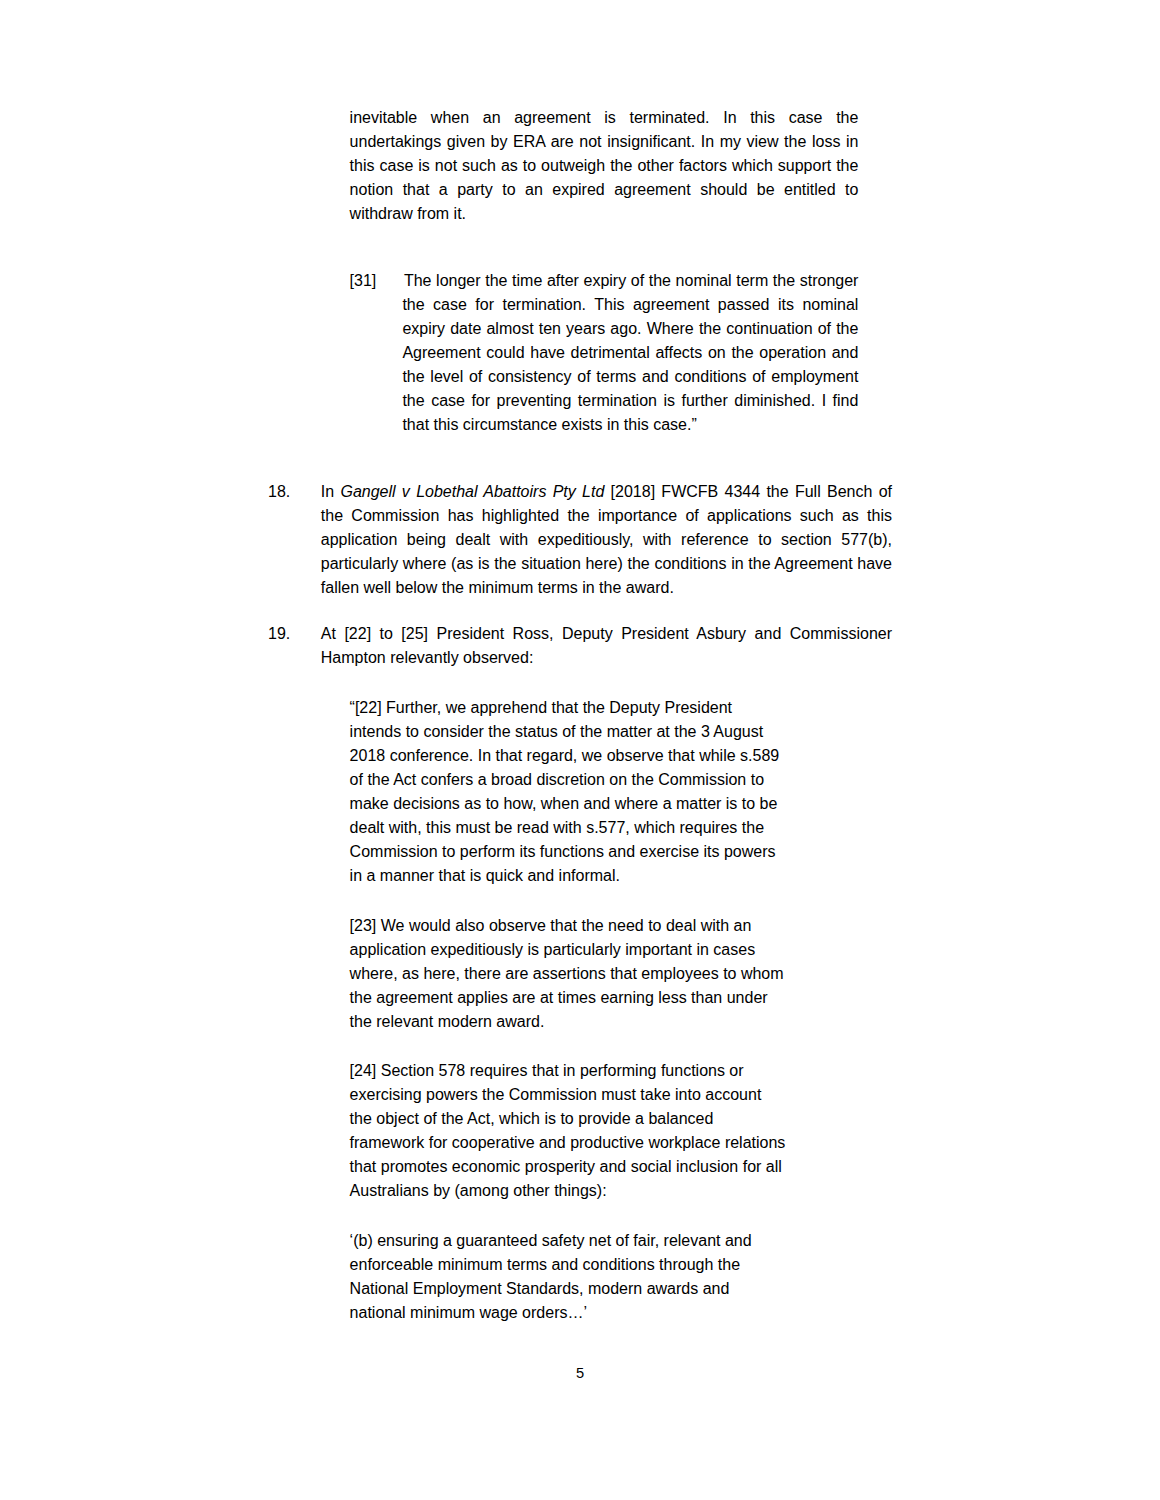inevitable when an agreement is terminated. In this case the undertakings given by ERA are not insignificant. In my view the loss in this case is not such as to outweigh the other factors which support the notion that a party to an expired agreement should be entitled to withdraw from it.
[31] The longer the time after expiry of the nominal term the stronger the case for termination. This agreement passed its nominal expiry date almost ten years ago. Where the continuation of the Agreement could have detrimental affects on the operation and the level of consistency of terms and conditions of employment the case for preventing termination is further diminished. I find that this circumstance exists in this case.”
18. In Gangell v Lobethal Abattoirs Pty Ltd [2018] FWCFB 4344 the Full Bench of the Commission has highlighted the importance of applications such as this application being dealt with expeditiously, with reference to section 577(b), particularly where (as is the situation here) the conditions in the Agreement have fallen well below the minimum terms in the award.
19. At [22] to [25] President Ross, Deputy President Asbury and Commissioner Hampton relevantly observed:
“[22] Further, we apprehend that the Deputy President intends to consider the status of the matter at the 3 August 2018 conference. In that regard, we observe that while s.589 of the Act confers a broad discretion on the Commission to make decisions as to how, when and where a matter is to be dealt with, this must be read with s.577, which requires the Commission to perform its functions and exercise its powers in a manner that is quick and informal.
[23] We would also observe that the need to deal with an application expeditiously is particularly important in cases where, as here, there are assertions that employees to whom the agreement applies are at times earning less than under the relevant modern award.
[24] Section 578 requires that in performing functions or exercising powers the Commission must take into account the object of the Act, which is to provide a balanced framework for cooperative and productive workplace relations that promotes economic prosperity and social inclusion for all Australians by (among other things):
‘(b) ensuring a guaranteed safety net of fair, relevant and enforceable minimum terms and conditions through the National Employment Standards, modern awards and national minimum wage orders…’
5